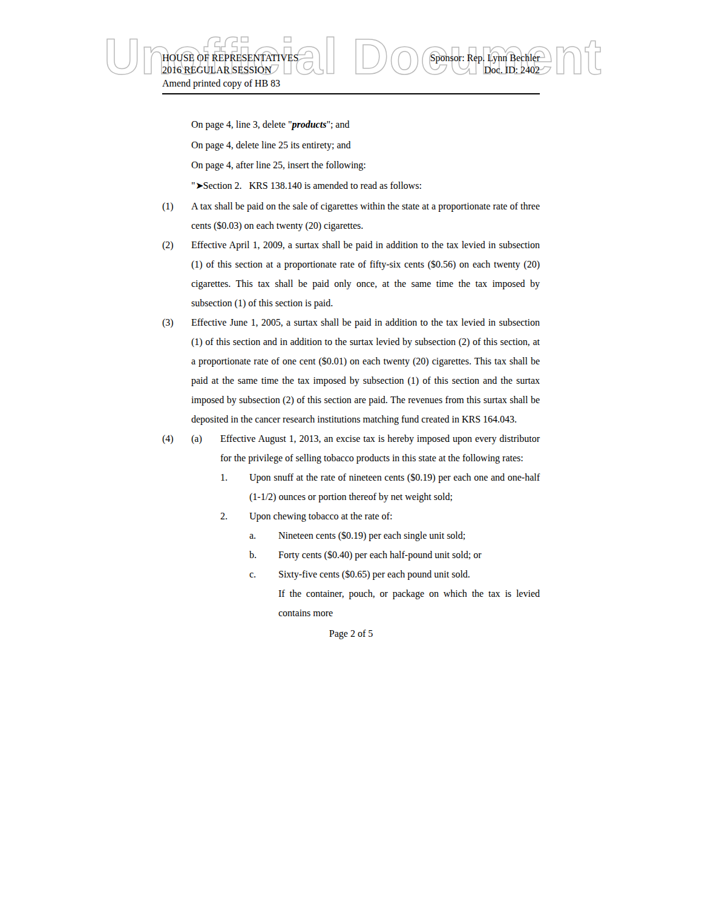Unofficial Document
HOUSE OF REPRESENTATIVES
Sponsor: Rep. Lynn Bechler
2016 REGULAR SESSION
Doc. ID: 2402
Amend printed copy of HB 83
On page 4, line 3, delete "products"; and
On page 4, delete line 25 its entirety; and
On page 4, after line 25, insert the following:
"➤Section 2. KRS 138.140 is amended to read as follows:
(1)
A tax shall be paid on the sale of cigarettes within the state at a proportionate rate of three cents ($0.03) on each twenty (20) cigarettes.
(2)
Effective April 1, 2009, a surtax shall be paid in addition to the tax levied in subsection (1) of this section at a proportionate rate of fifty-six cents ($0.56) on each twenty (20) cigarettes. This tax shall be paid only once, at the same time the tax imposed by subsection (1) of this section is paid.
(3)
Effective June 1, 2005, a surtax shall be paid in addition to the tax levied in subsection (1) of this section and in addition to the surtax levied by subsection (2) of this section, at a proportionate rate of one cent ($0.01) on each twenty (20) cigarettes. This tax shall be paid at the same time the tax imposed by subsection (1) of this section and the surtax imposed by subsection (2) of this section are paid. The revenues from this surtax shall be deposited in the cancer research institutions matching fund created in KRS 164.043.
(4)
(a)
Effective August 1, 2013, an excise tax is hereby imposed upon every distributor for the privilege of selling tobacco products in this state at the following rates:
1.
Upon snuff at the rate of nineteen cents ($0.19) per each one and one-half (1-1/2) ounces or portion thereof by net weight sold;
2.
Upon chewing tobacco at the rate of:
a.
Nineteen cents ($0.19) per each single unit sold;
b.
Forty cents ($0.40) per each half-pound unit sold; or
c.
Sixty-five cents ($0.65) per each pound unit sold.
If the container, pouch, or package on which the tax is levied contains more
Page 2 of 5